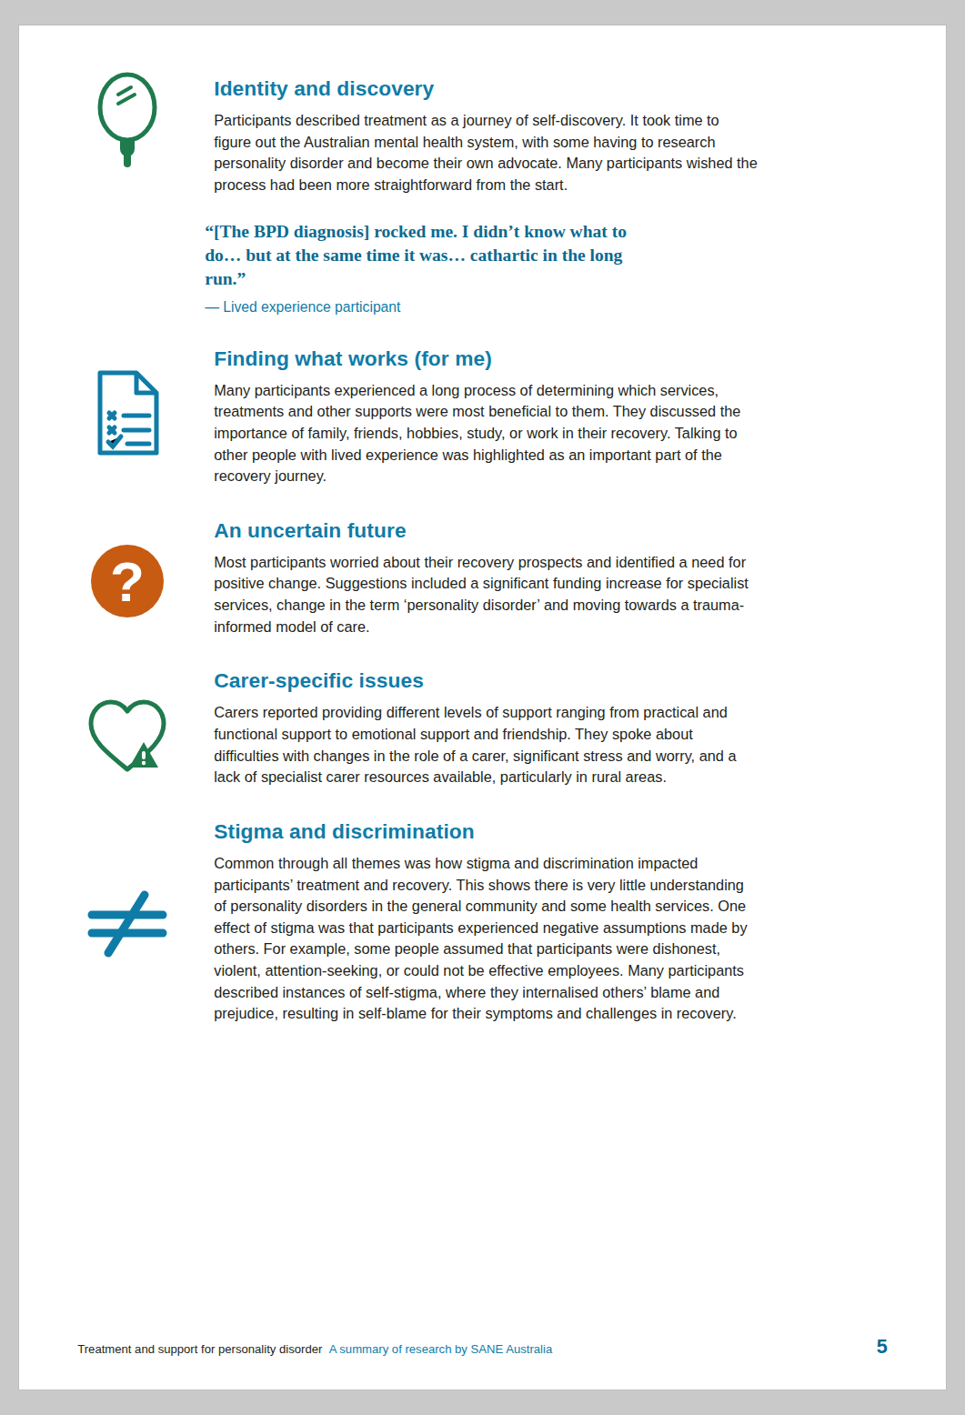Identity and discovery
Participants described treatment as a journey of self-discovery. It took time to figure out the Australian mental health system, with some having to research personality disorder and become their own advocate. Many participants wished the process had been more straightforward from the start.
“[The BPD diagnosis] rocked me. I didn’t know what to do… but at the same time it was… cathartic in the long run.”
— Lived experience participant
Finding what works (for me)
Many participants experienced a long process of determining which services, treatments and other supports were most beneficial to them. They discussed the importance of family, friends, hobbies, study, or work in their recovery. Talking to other people with lived experience was highlighted as an important part of the recovery journey.
?
An uncertain future
Most participants worried about their recovery prospects and identified a need for positive change. Suggestions included a significant funding increase for specialist services, change in the term ‘personality disorder’ and moving towards a trauma-informed model of care.
Carer-specific issues
Carers reported providing different levels of support ranging from practical and functional support to emotional support and friendship. They spoke about difficulties with changes in the role of a carer, significant stress and worry, and a lack of specialist carer resources available, particularly in rural areas.
Stigma and discrimination
Common through all themes was how stigma and discrimination impacted participants’ treatment and recovery. This shows there is very little understanding of personality disorders in the general community and some health services. One effect of stigma was that participants experienced negative assumptions made by others. For example, some people assumed that participants were dishonest, violent, attention-seeking, or could not be effective employees. Many participants described instances of self-stigma, where they internalised others’ blame and prejudice, resulting in self-blame for their symptoms and challenges in recovery.
Treatment and support for personality disorder A summary of research by SANE Australia
5